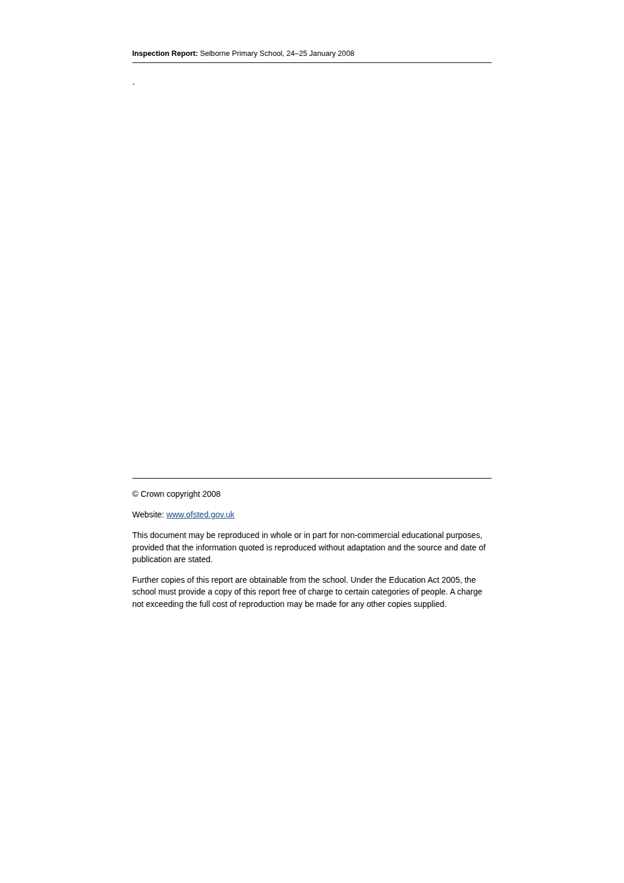Inspection Report: Selborne Primary School, 24–25 January 2008
.
© Crown copyright 2008
Website: www.ofsted.gov.uk
This document may be reproduced in whole or in part for non-commercial educational purposes, provided that the information quoted is reproduced without adaptation and the source and date of publication are stated.
Further copies of this report are obtainable from the school. Under the Education Act 2005, the school must provide a copy of this report free of charge to certain categories of people. A charge not exceeding the full cost of reproduction may be made for any other copies supplied.